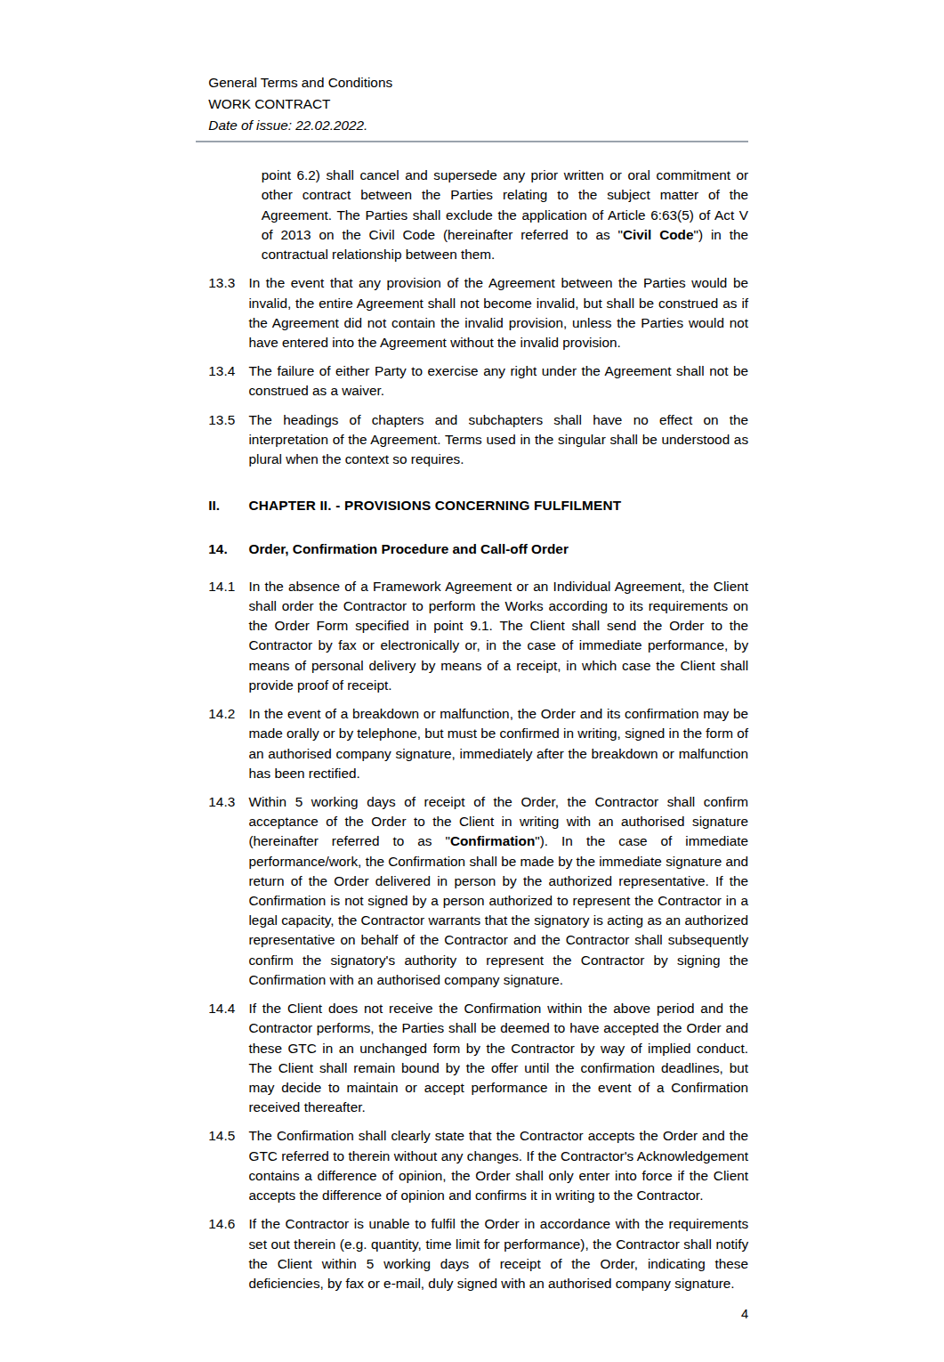General Terms and Conditions
WORK CONTRACT
Date of issue: 22.02.2022.
point 6.2) shall cancel and supersede any prior written or oral commitment or other contract between the Parties relating to the subject matter of the Agreement. The Parties shall exclude the application of Article 6:63(5) of Act V of 2013 on the Civil Code (hereinafter referred to as "Civil Code") in the contractual relationship between them.
13.3
In the event that any provision of the Agreement between the Parties would be invalid, the entire Agreement shall not become invalid, but shall be construed as if the Agreement did not contain the invalid provision, unless the Parties would not have entered into the Agreement without the invalid provision.
13.4
The failure of either Party to exercise any right under the Agreement shall not be construed as a waiver.
13.5
The headings of chapters and subchapters shall have no effect on the interpretation of the Agreement. Terms used in the singular shall be understood as plural when the context so requires.
II.
CHAPTER II. - PROVISIONS CONCERNING FULFILMENT
14.
Order, Confirmation Procedure and Call-off Order
14.1
In the absence of a Framework Agreement or an Individual Agreement, the Client shall order the Contractor to perform the Works according to its requirements on the Order Form specified in point 9.1. The Client shall send the Order to the Contractor by fax or electronically or, in the case of immediate performance, by means of personal delivery by means of a receipt, in which case the Client shall provide proof of receipt.
14.2
In the event of a breakdown or malfunction, the Order and its confirmation may be made orally or by telephone, but must be confirmed in writing, signed in the form of an authorised company signature, immediately after the breakdown or malfunction has been rectified.
14.3
Within 5 working days of receipt of the Order, the Contractor shall confirm acceptance of the Order to the Client in writing with an authorised signature (hereinafter referred to as "Confirmation"). In the case of immediate performance/work, the Confirmation shall be made by the immediate signature and return of the Order delivered in person by the authorized representative. If the Confirmation is not signed by a person authorized to represent the Contractor in a legal capacity, the Contractor warrants that the signatory is acting as an authorized representative on behalf of the Contractor and the Contractor shall subsequently confirm the signatory's authority to represent the Contractor by signing the Confirmation with an authorised company signature.
14.4
If the Client does not receive the Confirmation within the above period and the Contractor performs, the Parties shall be deemed to have accepted the Order and these GTC in an unchanged form by the Contractor by way of implied conduct. The Client shall remain bound by the offer until the confirmation deadlines, but may decide to maintain or accept performance in the event of a Confirmation received thereafter.
14.5
The Confirmation shall clearly state that the Contractor accepts the Order and the GTC referred to therein without any changes. If the Contractor's Acknowledgement contains a difference of opinion, the Order shall only enter into force if the Client accepts the difference of opinion and confirms it in writing to the Contractor.
14.6
If the Contractor is unable to fulfil the Order in accordance with the requirements set out therein (e.g. quantity, time limit for performance), the Contractor shall notify the Client within 5 working days of receipt of the Order, indicating these deficiencies, by fax or e-mail, duly signed with an authorised company signature.
4